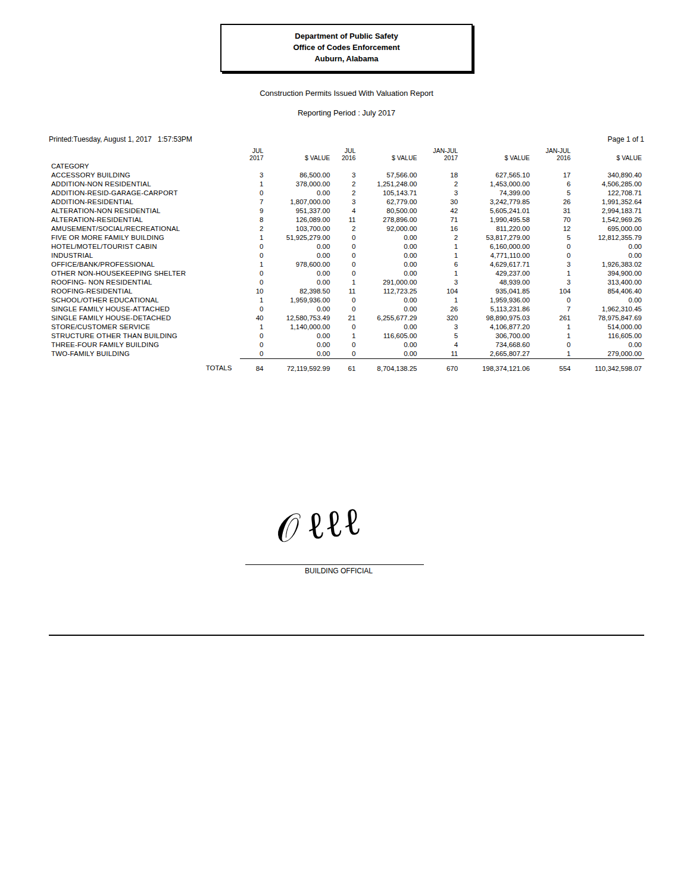Department of Public Safety
Office of Codes Enforcement
Auburn, Alabama
Construction Permits Issued With Valuation Report
Reporting Period : July 2017
Printed:Tuesday, August 1, 2017 1:57:53PM
Page 1 of 1
| | JUL 2017 | $ VALUE | JUL 2016 | $ VALUE | JAN-JUL 2017 | $ VALUE | JAN-JUL 2016 | $ VALUE |
| --- | --- | --- | --- | --- | --- | --- | --- | --- |
| CATEGORY | |
| ACCESSORY BUILDING | 3 | 86,500.00 | 3 | 57,566.00 | 18 | 627,565.10 | 17 | 340,890.40 |
| ADDITION-NON RESIDENTIAL | 1 | 378,000.00 | 2 | 1,251,248.00 | 2 | 1,453,000.00 | 6 | 4,506,285.00 |
| ADDITION-RESID-GARAGE-CARPORT | 0 | 0.00 | 2 | 105,143.71 | 3 | 74,399.00 | 5 | 122,708.71 |
| ADDITION-RESIDENTIAL | 7 | 1,807,000.00 | 3 | 62,779.00 | 30 | 3,242,779.85 | 26 | 1,991,352.64 |
| ALTERATION-NON RESIDENTIAL | 9 | 951,337.00 | 4 | 80,500.00 | 42 | 5,605,241.01 | 31 | 2,994,183.71 |
| ALTERATION-RESIDENTIAL | 8 | 126,089.00 | 11 | 278,896.00 | 71 | 1,990,495.58 | 70 | 1,542,969.26 |
| AMUSEMENT/SOCIAL/RECREATIONAL | 2 | 103,700.00 | 2 | 92,000.00 | 16 | 811,220.00 | 12 | 695,000.00 |
| FIVE OR MORE FAMILY BUILDING | 1 | 51,925,279.00 | 0 | 0.00 | 2 | 53,817,279.00 | 5 | 12,812,355.79 |
| HOTEL/MOTEL/TOURIST CABIN | 0 | 0.00 | 0 | 0.00 | 1 | 6,160,000.00 | 0 | 0.00 |
| INDUSTRIAL | 0 | 0.00 | 0 | 0.00 | 1 | 4,771,110.00 | 0 | 0.00 |
| OFFICE/BANK/PROFESSIONAL | 1 | 978,600.00 | 0 | 0.00 | 6 | 4,629,617.71 | 3 | 1,926,383.02 |
| OTHER NON-HOUSEKEEPING SHELTER | 0 | 0.00 | 0 | 0.00 | 1 | 429,237.00 | 1 | 394,900.00 |
| ROOFING- NON RESIDENTIAL | 0 | 0.00 | 1 | 291,000.00 | 3 | 48,939.00 | 3 | 313,400.00 |
| ROOFING-RESIDENTIAL | 10 | 82,398.50 | 11 | 112,723.25 | 104 | 935,041.85 | 104 | 854,406.40 |
| SCHOOL/OTHER EDUCATIONAL | 1 | 1,959,936.00 | 0 | 0.00 | 1 | 1,959,936.00 | 0 | 0.00 |
| SINGLE FAMILY HOUSE-ATTACHED | 0 | 0.00 | 0 | 0.00 | 26 | 5,113,231.86 | 7 | 1,962,310.45 |
| SINGLE FAMILY HOUSE-DETACHED | 40 | 12,580,753.49 | 21 | 6,255,677.29 | 320 | 98,890,975.03 | 261 | 78,975,847.69 |
| STORE/CUSTOMER SERVICE | 1 | 1,140,000.00 | 0 | 0.00 | 3 | 4,106,877.20 | 1 | 514,000.00 |
| STRUCTURE OTHER THAN BUILDING | 0 | 0.00 | 1 | 116,605.00 | 5 | 306,700.00 | 1 | 116,605.00 |
| THREE-FOUR FAMILY BUILDING | 0 | 0.00 | 0 | 0.00 | 4 | 734,668.60 | 0 | 0.00 |
| TWO-FAMILY BUILDING | 0 | 0.00 | 0 | 0.00 | 11 | 2,665,807.27 | 1 | 279,000.00 |
| TOTALS | 84 | 72,119,592.99 | 61 | 8,704,138.25 | 670 | 198,374,121.06 | 554 | 110,342,598.07 |
𝒪 ℓℓℓ
BUILDING OFFICIAL